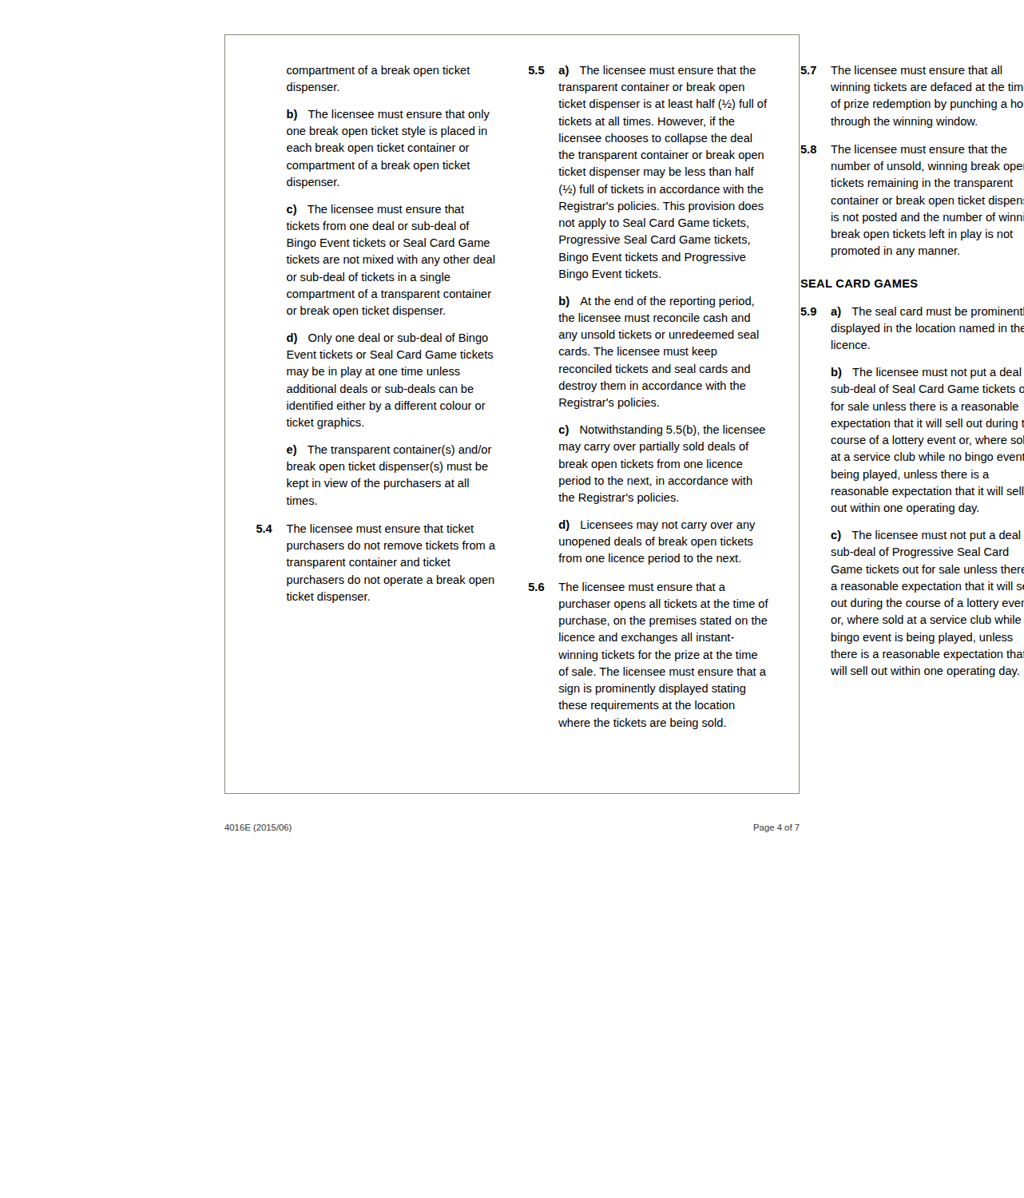compartment of a break open ticket dispenser.
b) The licensee must ensure that only one break open ticket style is placed in each break open ticket container or compartment of a break open ticket dispenser.
c) The licensee must ensure that tickets from one deal or sub-deal of Bingo Event tickets or Seal Card Game tickets are not mixed with any other deal or sub-deal of tickets in a single compartment of a transparent container or break open ticket dispenser.
d) Only one deal or sub-deal of Bingo Event tickets or Seal Card Game tickets may be in play at one time unless additional deals or sub-deals can be identified either by a different colour or ticket graphics.
e) The transparent container(s) and/or break open ticket dispenser(s) must be kept in view of the purchasers at all times.
5.4
The licensee must ensure that ticket purchasers do not remove tickets from a transparent container and ticket purchasers do not operate a break open ticket dispenser.
5.5
a) The licensee must ensure that the transparent container or break open ticket dispenser is at least half (½) full of tickets at all times. However, if the licensee chooses to collapse the deal the transparent container or break open ticket dispenser may be less than half (½) full of tickets in accordance with the Registrar's policies. This provision does not apply to Seal Card Game tickets, Progressive Seal Card Game tickets, Bingo Event tickets and Progressive Bingo Event tickets.
b) At the end of the reporting period, the licensee must reconcile cash and any unsold tickets or unredeemed seal cards. The licensee must keep reconciled tickets and seal cards and destroy them in accordance with the Registrar's policies.
c) Notwithstanding 5.5(b), the licensee may carry over partially sold deals of break open tickets from one licence period to the next, in accordance with the Registrar's policies.
d) Licensees may not carry over any unopened deals of break open tickets from one licence period to the next.
5.6
The licensee must ensure that a purchaser opens all tickets at the time of purchase, on the premises stated on the licence and exchanges all instant-winning tickets for the prize at the time of sale. The licensee must ensure that a sign is prominently displayed stating these requirements at the location where the tickets are being sold.
5.7
The licensee must ensure that all winning tickets are defaced at the time of prize redemption by punching a hole through the winning window.
5.8
The licensee must ensure that the number of unsold, winning break open tickets remaining in the transparent container or break open ticket dispenser is not posted and the number of winning break open tickets left in play is not promoted in any manner.
SEAL CARD GAMES
5.9
a) The seal card must be prominently displayed in the location named in the licence.
b) The licensee must not put a deal or sub-deal of Seal Card Game tickets out for sale unless there is a reasonable expectation that it will sell out during the course of a lottery event or, where sold at a service club while no bingo event is being played, unless there is a reasonable expectation that it will sell out within one operating day.
c) The licensee must not put a deal or sub-deal of Progressive Seal Card Game tickets out for sale unless there is a reasonable expectation that it will sell out during the course of a lottery event or, where sold at a service club while no bingo event is being played, unless there is a reasonable expectation that it will sell out within one operating day.
4016E (2015/06)
Page 4 of 7